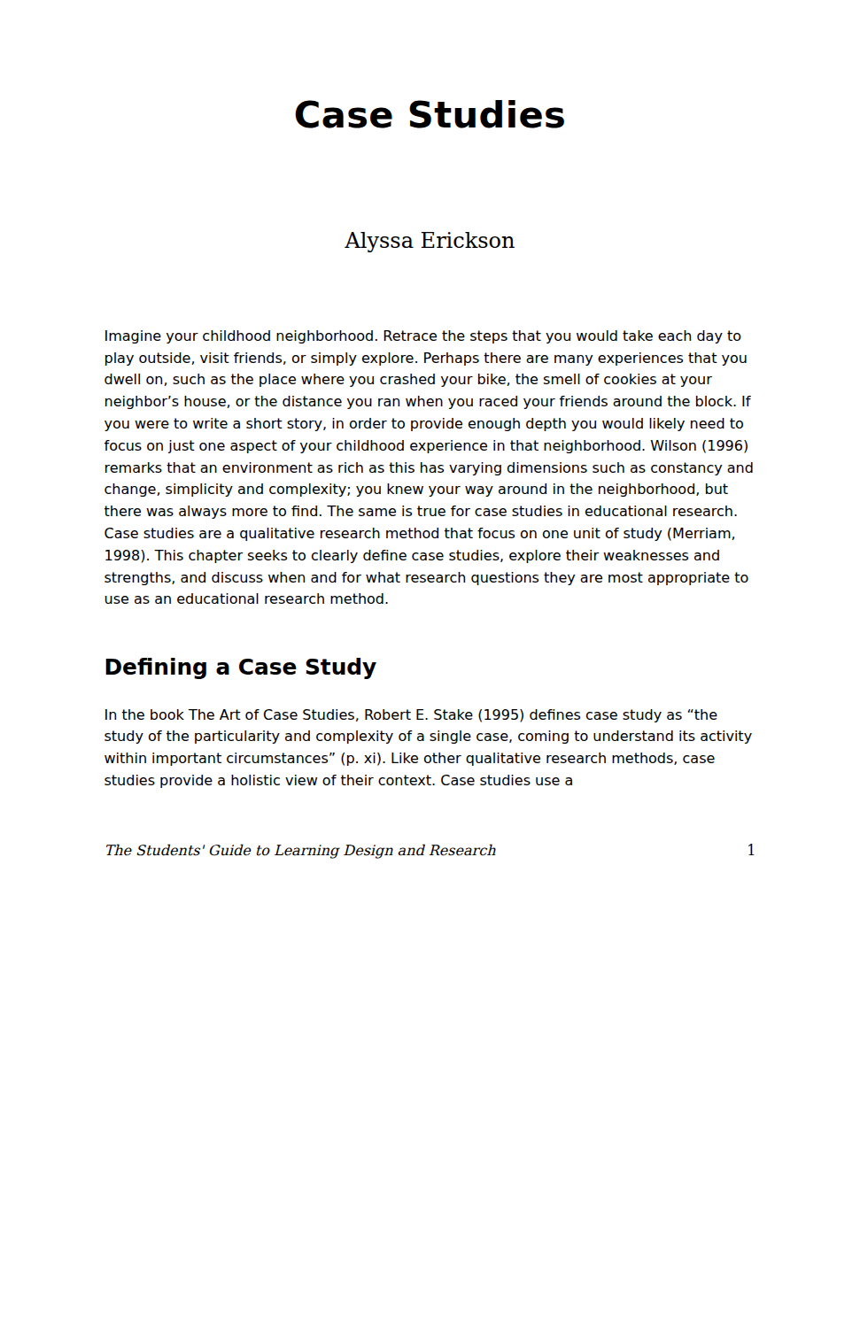Case Studies
Alyssa Erickson
Imagine your childhood neighborhood. Retrace the steps that you would take each day to play outside, visit friends, or simply explore. Perhaps there are many experiences that you dwell on, such as the place where you crashed your bike, the smell of cookies at your neighbor’s house, or the distance you ran when you raced your friends around the block. If you were to write a short story, in order to provide enough depth you would likely need to focus on just one aspect of your childhood experience in that neighborhood. Wilson (1996) remarks that an environment as rich as this has varying dimensions such as constancy and change, simplicity and complexity; you knew your way around in the neighborhood, but there was always more to find. The same is true for case studies in educational research. Case studies are a qualitative research method that focus on one unit of study (Merriam, 1998). This chapter seeks to clearly define case studies, explore their weaknesses and strengths, and discuss when and for what research questions they are most appropriate to use as an educational research method.
Defining a Case Study
In the book The Art of Case Studies, Robert E. Stake (1995) defines case study as “the study of the particularity and complexity of a single case, coming to understand its activity within important circumstances” (p. xi). Like other qualitative research methods, case studies provide a holistic view of their context. Case studies use a
The Students' Guide to Learning Design and Research 1